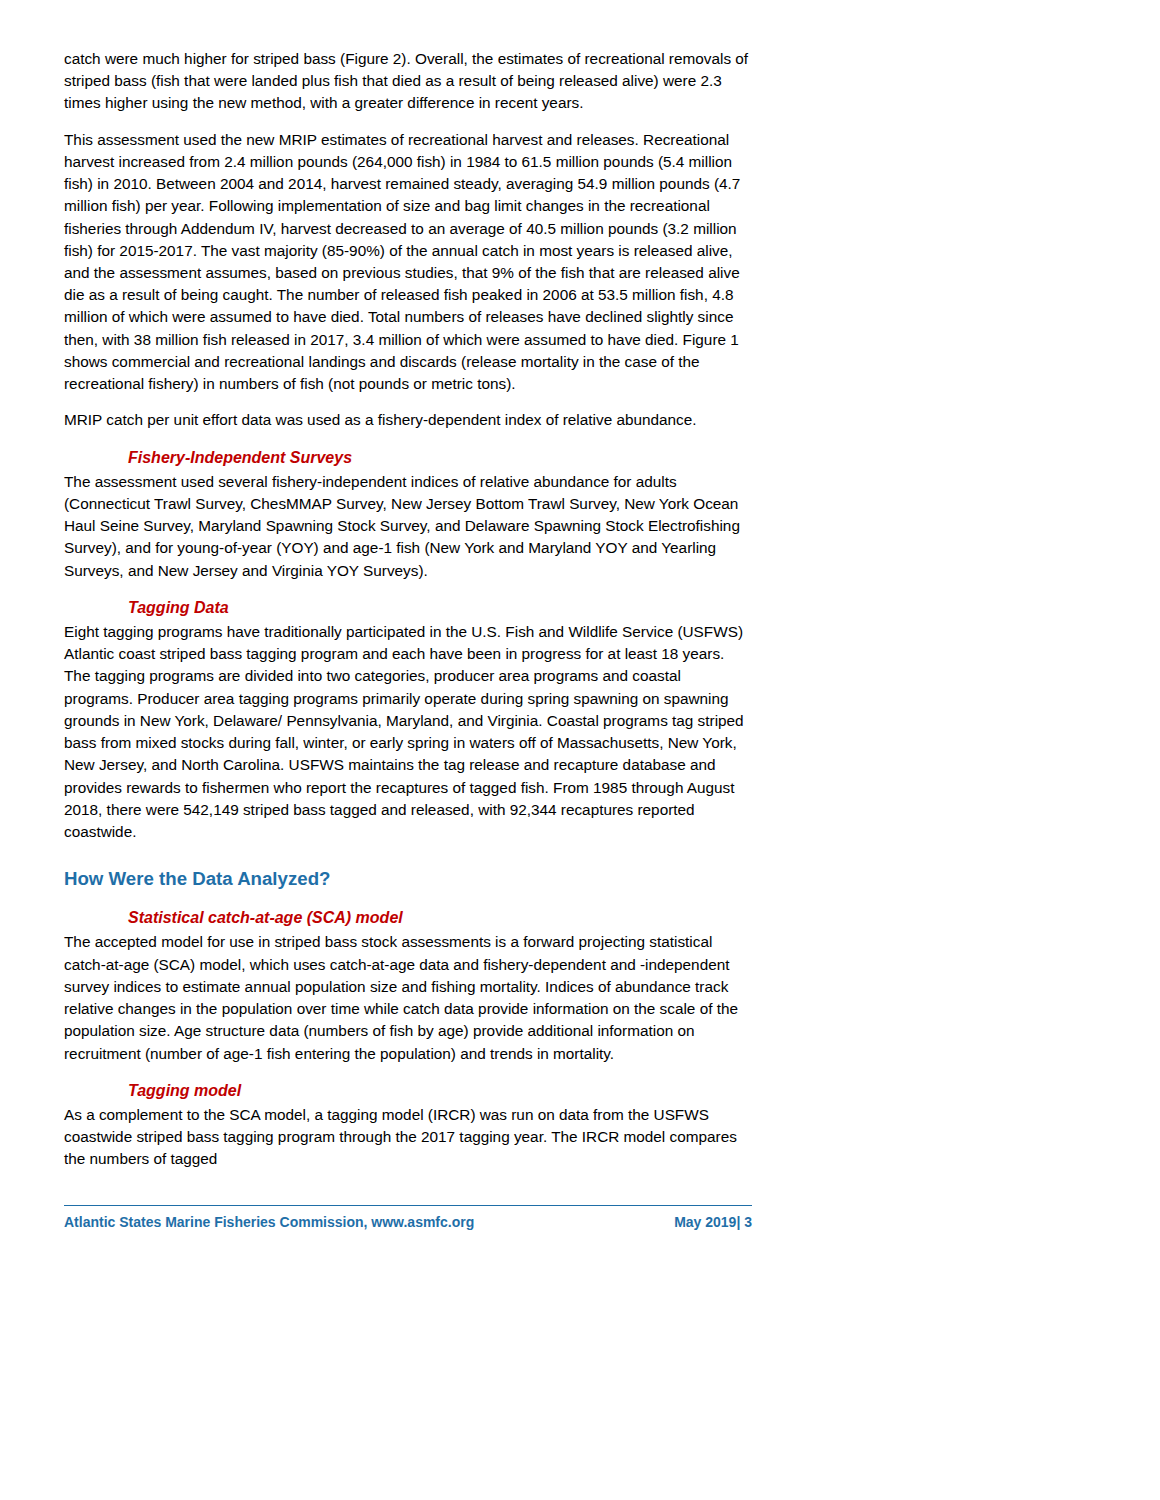catch were much higher for striped bass (Figure 2). Overall, the estimates of recreational removals of striped bass (fish that were landed plus fish that died as a result of being released alive) were 2.3 times higher using the new method, with a greater difference in recent years.
This assessment used the new MRIP estimates of recreational harvest and releases. Recreational harvest increased from 2.4 million pounds (264,000 fish) in 1984 to 61.5 million pounds (5.4 million fish) in 2010. Between 2004 and 2014, harvest remained steady, averaging 54.9 million pounds (4.7 million fish) per year. Following implementation of size and bag limit changes in the recreational fisheries through Addendum IV, harvest decreased to an average of 40.5 million pounds (3.2 million fish) for 2015-2017. The vast majority (85-90%) of the annual catch in most years is released alive, and the assessment assumes, based on previous studies, that 9% of the fish that are released alive die as a result of being caught. The number of released fish peaked in 2006 at 53.5 million fish, 4.8 million of which were assumed to have died. Total numbers of releases have declined slightly since then, with 38 million fish released in 2017, 3.4 million of which were assumed to have died. Figure 1 shows commercial and recreational landings and discards (release mortality in the case of the recreational fishery) in numbers of fish (not pounds or metric tons).
MRIP catch per unit effort data was used as a fishery-dependent index of relative abundance.
Fishery-Independent Surveys
The assessment used several fishery-independent indices of relative abundance for adults (Connecticut Trawl Survey, ChesMMAP Survey, New Jersey Bottom Trawl Survey, New York Ocean Haul Seine Survey, Maryland Spawning Stock Survey, and Delaware Spawning Stock Electrofishing Survey), and for young-of-year (YOY) and age-1 fish (New York and Maryland YOY and Yearling Surveys, and New Jersey and Virginia YOY Surveys).
Tagging Data
Eight tagging programs have traditionally participated in the U.S. Fish and Wildlife Service (USFWS) Atlantic coast striped bass tagging program and each have been in progress for at least 18 years. The tagging programs are divided into two categories, producer area programs and coastal programs. Producer area tagging programs primarily operate during spring spawning on spawning grounds in New York, Delaware/ Pennsylvania, Maryland, and Virginia. Coastal programs tag striped bass from mixed stocks during fall, winter, or early spring in waters off of Massachusetts, New York, New Jersey, and North Carolina. USFWS maintains the tag release and recapture database and provides rewards to fishermen who report the recaptures of tagged fish. From 1985 through August 2018, there were 542,149 striped bass tagged and released, with 92,344 recaptures reported coastwide.
How Were the Data Analyzed?
Statistical catch-at-age (SCA) model
The accepted model for use in striped bass stock assessments is a forward projecting statistical catch-at-age (SCA) model, which uses catch-at-age data and fishery-dependent and -independent survey indices to estimate annual population size and fishing mortality. Indices of abundance track relative changes in the population over time while catch data provide information on the scale of the population size. Age structure data (numbers of fish by age) provide additional information on recruitment (number of age-1 fish entering the population) and trends in mortality.
Tagging model
As a complement to the SCA model, a tagging model (IRCR) was run on data from the USFWS coastwide striped bass tagging program through the 2017 tagging year. The IRCR model compares the numbers of tagged
Atlantic States Marine Fisheries Commission, www.asmfc.org
May 2019| 3